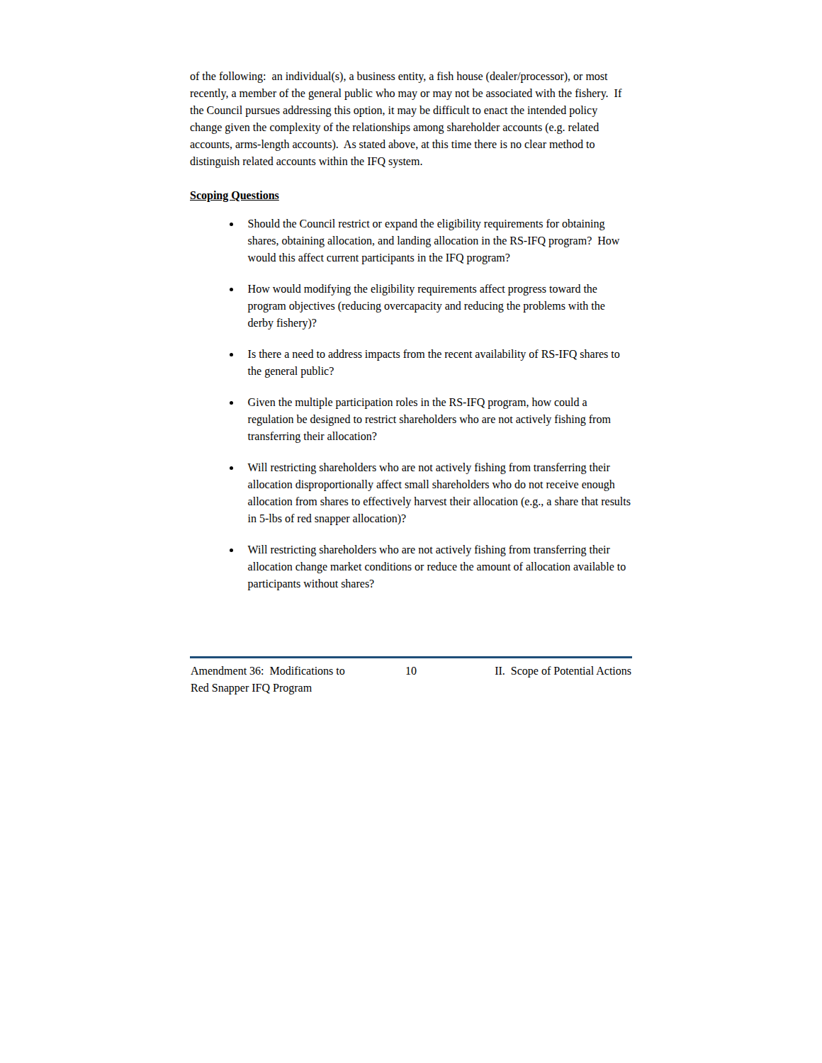of the following: an individual(s), a business entity, a fish house (dealer/processor), or most recently, a member of the general public who may or may not be associated with the fishery. If the Council pursues addressing this option, it may be difficult to enact the intended policy change given the complexity of the relationships among shareholder accounts (e.g. related accounts, arms-length accounts). As stated above, at this time there is no clear method to distinguish related accounts within the IFQ system.
Scoping Questions
Should the Council restrict or expand the eligibility requirements for obtaining shares, obtaining allocation, and landing allocation in the RS-IFQ program? How would this affect current participants in the IFQ program?
How would modifying the eligibility requirements affect progress toward the program objectives (reducing overcapacity and reducing the problems with the derby fishery)?
Is there a need to address impacts from the recent availability of RS-IFQ shares to the general public?
Given the multiple participation roles in the RS-IFQ program, how could a regulation be designed to restrict shareholders who are not actively fishing from transferring their allocation?
Will restricting shareholders who are not actively fishing from transferring their allocation disproportionally affect small shareholders who do not receive enough allocation from shares to effectively harvest their allocation (e.g., a share that results in 5-lbs of red snapper allocation)?
Will restricting shareholders who are not actively fishing from transferring their allocation change market conditions or reduce the amount of allocation available to participants without shares?
| Amendment 36: Modifications to Red Snapper IFQ Program | 10 | II. Scope of Potential Actions |